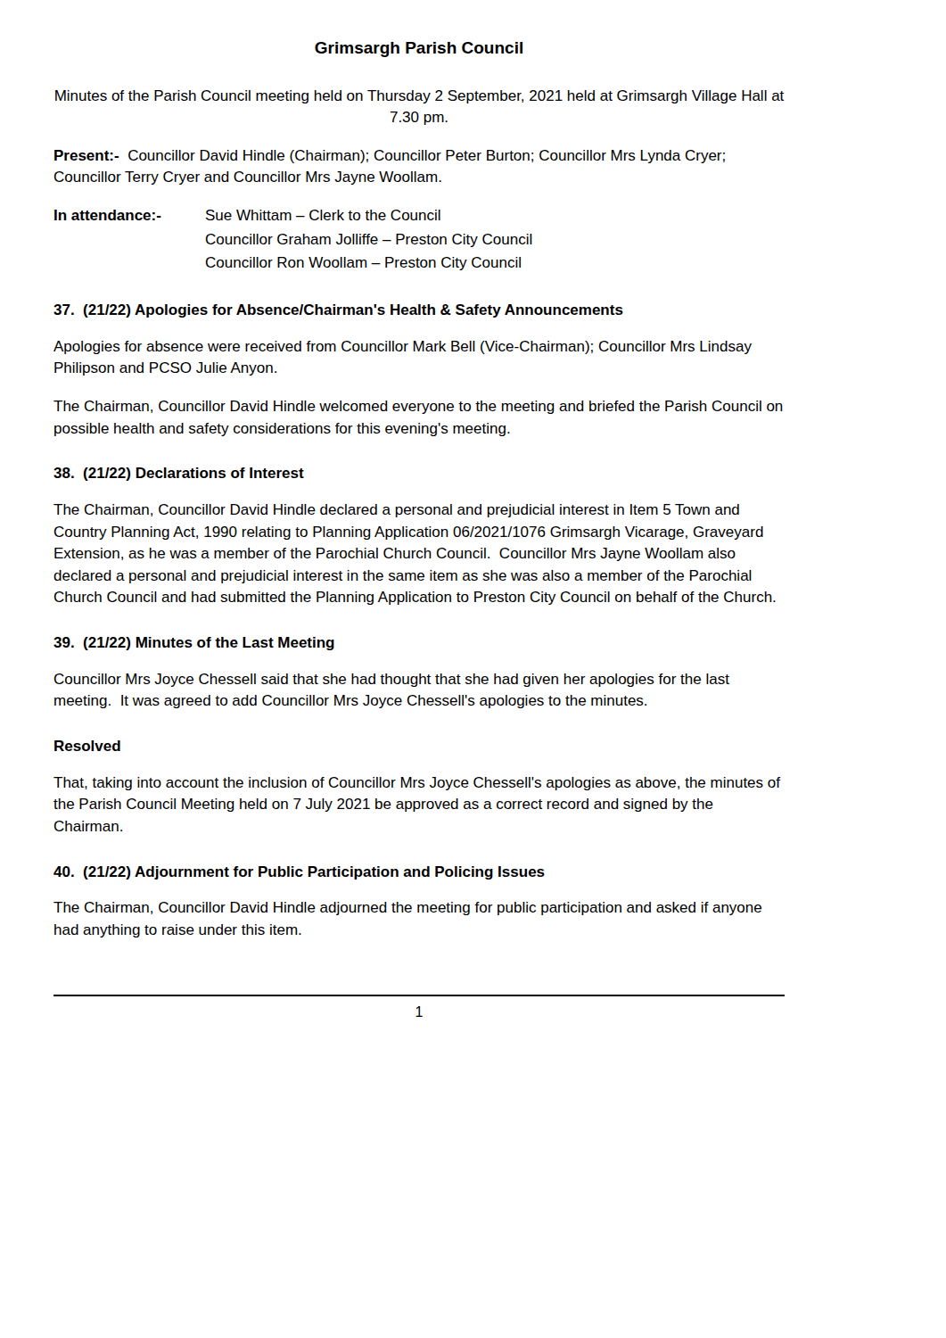Grimsargh Parish Council
Minutes of the Parish Council meeting held on Thursday 2 September, 2021 held at Grimsargh Village Hall at 7.30 pm.
Present:- Councillor David Hindle (Chairman); Councillor Peter Burton; Councillor Mrs Lynda Cryer; Councillor Terry Cryer and Councillor Mrs Jayne Woollam.
In attendance:-
Sue Whittam – Clerk to the Council
Councillor Graham Jolliffe – Preston City Council
Councillor Ron Woollam – Preston City Council
37. (21/22) Apologies for Absence/Chairman's Health & Safety Announcements
Apologies for absence were received from Councillor Mark Bell (Vice-Chairman); Councillor Mrs Lindsay Philipson and PCSO Julie Anyon.
The Chairman, Councillor David Hindle welcomed everyone to the meeting and briefed the Parish Council on possible health and safety considerations for this evening's meeting.
38. (21/22) Declarations of Interest
The Chairman, Councillor David Hindle declared a personal and prejudicial interest in Item 5 Town and Country Planning Act, 1990 relating to Planning Application 06/2021/1076 Grimsargh Vicarage, Graveyard Extension, as he was a member of the Parochial Church Council. Councillor Mrs Jayne Woollam also declared a personal and prejudicial interest in the same item as she was also a member of the Parochial Church Council and had submitted the Planning Application to Preston City Council on behalf of the Church.
39. (21/22) Minutes of the Last Meeting
Councillor Mrs Joyce Chessell said that she had thought that she had given her apologies for the last meeting. It was agreed to add Councillor Mrs Joyce Chessell's apologies to the minutes.
Resolved
That, taking into account the inclusion of Councillor Mrs Joyce Chessell's apologies as above, the minutes of the Parish Council Meeting held on 7 July 2021 be approved as a correct record and signed by the Chairman.
40. (21/22) Adjournment for Public Participation and Policing Issues
The Chairman, Councillor David Hindle adjourned the meeting for public participation and asked if anyone had anything to raise under this item.
1